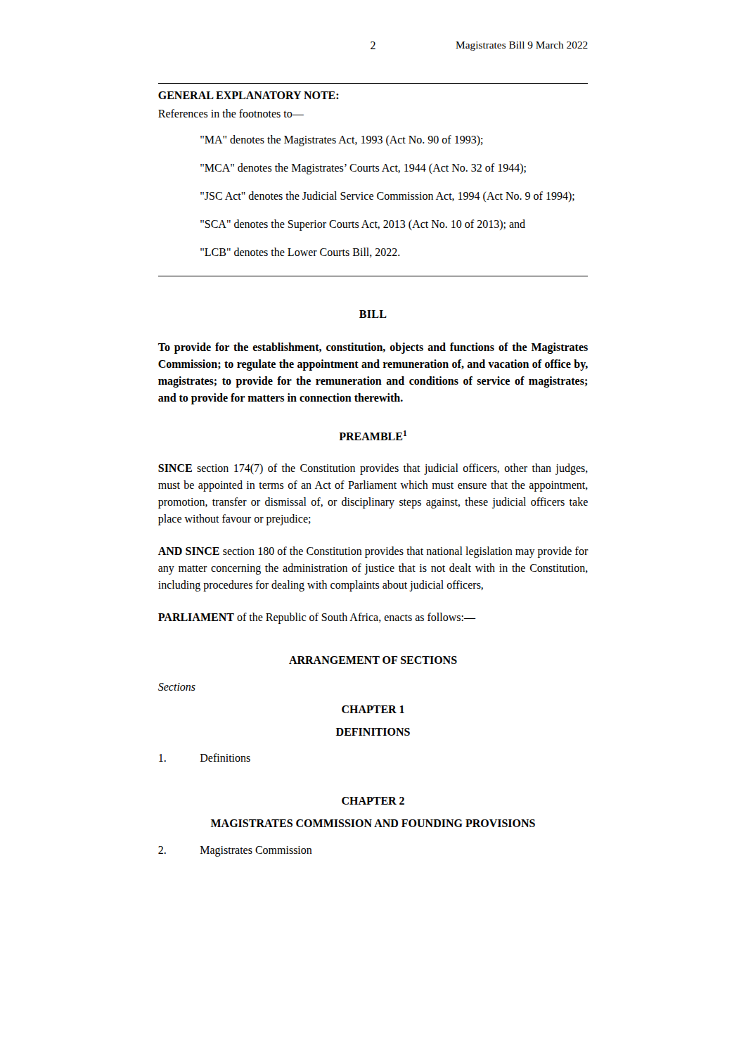2 Magistrates Bill 9 March 2022
GENERAL EXPLANATORY NOTE:
References in the footnotes to—
"MA" denotes the Magistrates Act, 1993 (Act No. 90 of 1993);
"MCA" denotes the Magistrates’ Courts Act, 1944 (Act No. 32 of 1944);
"JSC Act" denotes the Judicial Service Commission Act, 1994 (Act No. 9 of 1994);
"SCA" denotes the Superior Courts Act, 2013 (Act No. 10 of 2013); and
"LCB" denotes the Lower Courts Bill, 2022.
BILL
To provide for the establishment, constitution, objects and functions of the Magistrates Commission; to regulate the appointment and remuneration of, and vacation of office by, magistrates; to provide for the remuneration and conditions of service of magistrates; and to provide for matters in connection therewith.
PREAMBLE1
SINCE section 174(7) of the Constitution provides that judicial officers, other than judges, must be appointed in terms of an Act of Parliament which must ensure that the appointment, promotion, transfer or dismissal of, or disciplinary steps against, these judicial officers take place without favour or prejudice;
AND SINCE section 180 of the Constitution provides that national legislation may provide for any matter concerning the administration of justice that is not dealt with in the Constitution, including procedures for dealing with complaints about judicial officers,
PARLIAMENT of the Republic of South Africa, enacts as follows:—
ARRANGEMENT OF SECTIONS
Sections
CHAPTER 1
DEFINITIONS
1. Definitions
CHAPTER 2
MAGISTRATES COMMISSION AND FOUNDING PROVISIONS
2. Magistrates Commission